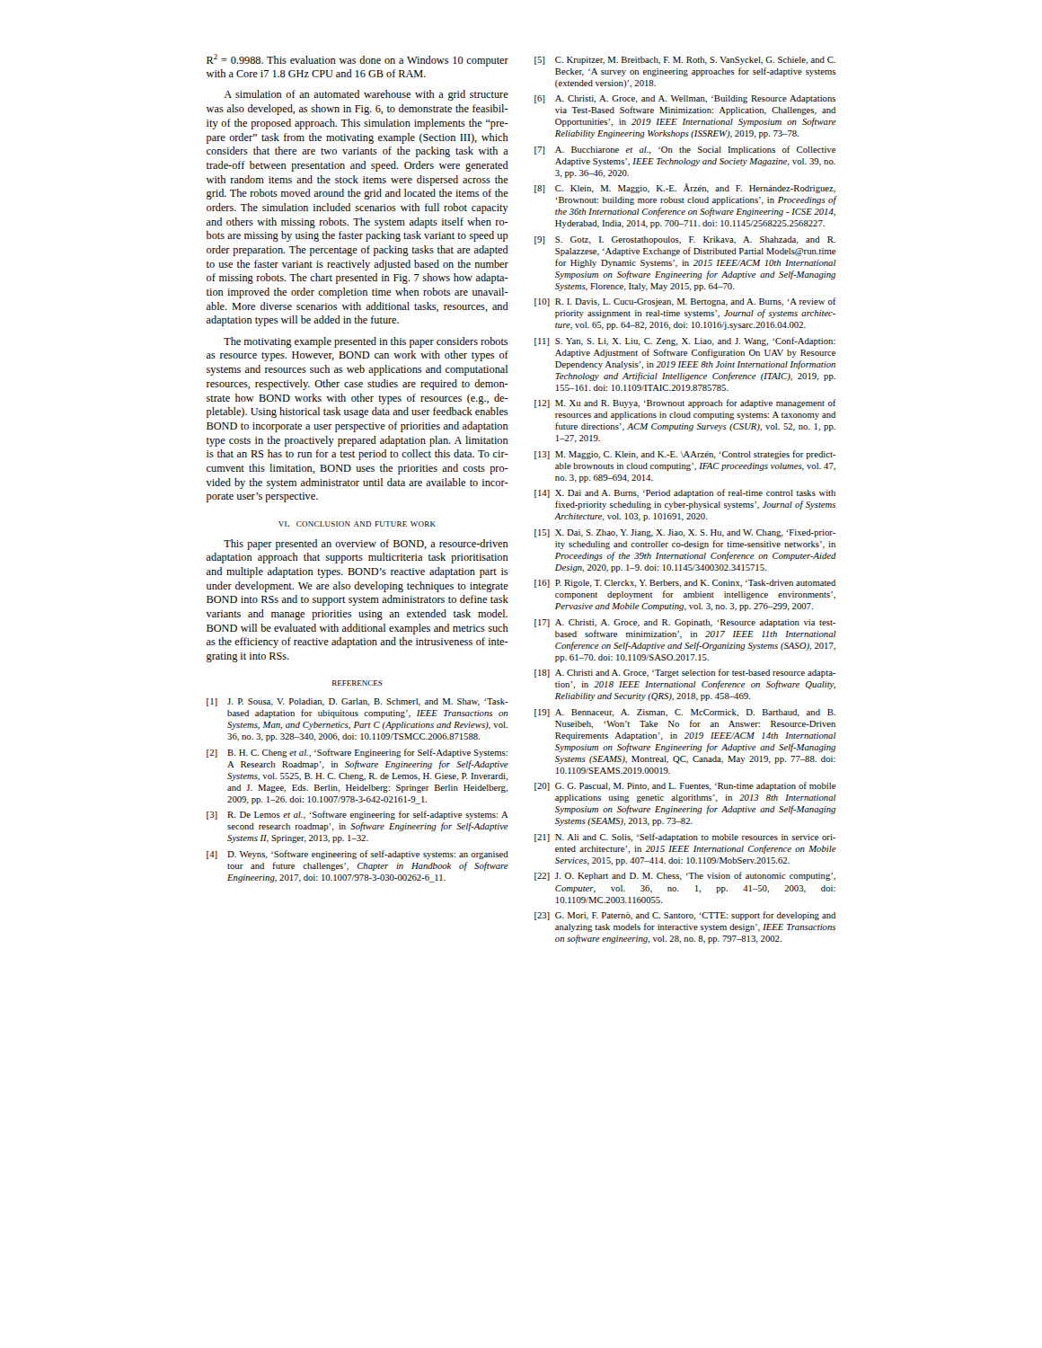R2 = 0.9988. This evaluation was done on a Windows 10 computer with a Core i7 1.8 GHz CPU and 16 GB of RAM.
A simulation of an automated warehouse with a grid structure was also developed, as shown in Fig. 6, to demonstrate the feasibility of the proposed approach. This simulation implements the “prepare order” task from the motivating example (Section III), which considers that there are two variants of the packing task with a trade-off between presentation and speed. Orders were generated with random items and the stock items were dispersed across the grid. The robots moved around the grid and located the items of the orders. The simulation included scenarios with full robot capacity and others with missing robots. The system adapts itself when robots are missing by using the faster packing task variant to speed up order preparation. The percentage of packing tasks that are adapted to use the faster variant is reactively adjusted based on the number of missing robots. The chart presented in Fig. 7 shows how adaptation improved the order completion time when robots are unavailable. More diverse scenarios with additional tasks, resources, and adaptation types will be added in the future.
The motivating example presented in this paper considers robots as resource types. However, BOND can work with other types of systems and resources such as web applications and computational resources, respectively. Other case studies are required to demonstrate how BOND works with other types of resources (e.g., depletable). Using historical task usage data and user feedback enables BOND to incorporate a user perspective of priorities and adaptation type costs in the proactively prepared adaptation plan. A limitation is that an RS has to run for a test period to collect this data. To circumvent this limitation, BOND uses the priorities and costs provided by the system administrator until data are available to incorporate user’s perspective.
VI. Conclusion and Future Work
This paper presented an overview of BOND, a resource-driven adaptation approach that supports multicriteria task prioritisation and multiple adaptation types. BOND’s reactive adaptation part is under development. We are also developing techniques to integrate BOND into RSs and to support system administrators to define task variants and manage priorities using an extended task model. BOND will be evaluated with additional examples and metrics such as the efficiency of reactive adaptation and the intrusiveness of integrating it into RSs.
References
[1] J. P. Sousa, V. Poladian, D. Garlan, B. Schmerl, and M. Shaw, ‘Task-based adaptation for ubiquitous computing’, IEEE Transactions on Systems, Man, and Cybernetics, Part C (Applications and Reviews), vol. 36, no. 3, pp. 328–340, 2006, doi: 10.1109/TSMCC.2006.871588.
[2] B. H. C. Cheng et al., ‘Software Engineering for Self-Adaptive Systems: A Research Roadmap’, in Software Engineering for Self-Adaptive Systems, vol. 5525, B. H. C. Cheng, R. de Lemos, H. Giese, P. Inverardi, and J. Magee, Eds. Berlin, Heidelberg: Springer Berlin Heidelberg, 2009, pp. 1–26. doi: 10.1007/978-3-642-02161-9_1.
[3] R. De Lemos et al., ‘Software engineering for self-adaptive systems: A second research roadmap’, in Software Engineering for Self-Adaptive Systems II, Springer, 2013, pp. 1–32.
[4] D. Weyns, ‘Software engineering of self-adaptive systems: an organised tour and future challenges’, Chapter in Handbook of Software Engineering, 2017, doi: 10.1007/978-3-030-00262-6_11.
[5] C. Krupitzer, M. Breitbach, F. M. Roth, S. VanSyckel, G. Schiele, and C. Becker, ‘A survey on engineering approaches for self-adaptive systems (extended version)’, 2018.
[6] A. Christi, A. Groce, and A. Wellman, ‘Building Resource Adaptations via Test-Based Software Minimization: Application, Challenges, and Opportunities’, in 2019 IEEE International Symposium on Software Reliability Engineering Workshops (ISSREW), 2019, pp. 73–78.
[7] A. Bucchiarone et al., ‘On the Social Implications of Collective Adaptive Systems’, IEEE Technology and Society Magazine, vol. 39, no. 3, pp. 36–46, 2020.
[8] C. Klein, M. Maggio, K.-E. Årzén, and F. Hernández-Rodriguez, ‘Brownout: building more robust cloud applications’, in Proceedings of the 36th International Conference on Software Engineering - ICSE 2014, Hyderabad, India, 2014, pp. 700–711. doi: 10.1145/2568225.2568227.
[9] S. Gotz, I. Gerostathopoulos, F. Krikava, A. Shahzada, and R. Spalazzese, ‘Adaptive Exchange of Distributed Partial Models@run.time for Highly Dynamic Systems’, in 2015 IEEE/ACM 10th International Symposium on Software Engineering for Adaptive and Self-Managing Systems, Florence, Italy, May 2015, pp. 64–70.
[10] R. I. Davis, L. Cucu-Grosjean, M. Bertogna, and A. Burns, ‘A review of priority assignment in real-time systems’, Journal of systems architecture, vol. 65, pp. 64–82, 2016, doi: 10.1016/j.sysarc.2016.04.002.
[11] S. Yan, S. Li, X. Liu, C. Zeng, X. Liao, and J. Wang, ‘Conf-Adaption: Adaptive Adjustment of Software Configuration On UAV by Resource Dependency Analysis’, in 2019 IEEE 8th Joint International Information Technology and Artificial Intelligence Conference (ITAIC), 2019, pp. 155–161. doi: 10.1109/ITAIC.2019.8785785.
[12] M. Xu and R. Buyya, ‘Brownout approach for adaptive management of resources and applications in cloud computing systems: A taxonomy and future directions’, ACM Computing Surveys (CSUR), vol. 52, no. 1, pp. 1–27, 2019.
[13] M. Maggio, C. Klein, and K.-E. \AArzén, ‘Control strategies for predictable brownouts in cloud computing’, IFAC proceedings volumes, vol. 47, no. 3, pp. 689–694, 2014.
[14] X. Dai and A. Burns, ‘Period adaptation of real-time control tasks with fixed-priority scheduling in cyber-physical systems’, Journal of Systems Architecture, vol. 103, p. 101691, 2020.
[15] X. Dai, S. Zhao, Y. Jiang, X. Jiao, X. S. Hu, and W. Chang, ‘Fixed-priority scheduling and controller co-design for time-sensitive networks’, in Proceedings of the 39th International Conference on Computer-Aided Design, 2020, pp. 1–9. doi: 10.1145/3400302.3415715.
[16] P. Rigole, T. Clerckx, Y. Berbers, and K. Coninx, ‘Task-driven automated component deployment for ambient intelligence environments’, Pervasive and Mobile Computing, vol. 3, no. 3, pp. 276–299, 2007.
[17] A. Christi, A. Groce, and R. Gopinath, ‘Resource adaptation via test-based software minimization’, in 2017 IEEE 11th International Conference on Self-Adaptive and Self-Organizing Systems (SASO), 2017, pp. 61–70. doi: 10.1109/SASO.2017.15.
[18] A. Christi and A. Groce, ‘Target selection for test-based resource adaptation’, in 2018 IEEE International Conference on Software Quality, Reliability and Security (QRS), 2018, pp. 458–469.
[19] A. Bennaceur, A. Zisman, C. McCormick, D. Barthaud, and B. Nuseibeh, ‘Won’t Take No for an Answer: Resource-Driven Requirements Adaptation’, in 2019 IEEE/ACM 14th International Symposium on Software Engineering for Adaptive and Self-Managing Systems (SEAMS), Montreal, QC, Canada, May 2019, pp. 77–88. doi: 10.1109/SEAMS.2019.00019.
[20] G. G. Pascual, M. Pinto, and L. Fuentes, ‘Run-time adaptation of mobile applications using genetic algorithms’, in 2013 8th International Symposium on Software Engineering for Adaptive and Self-Managing Systems (SEAMS), 2013, pp. 73–82.
[21] N. Ali and C. Solis, ‘Self-adaptation to mobile resources in service oriented architecture’, in 2015 IEEE International Conference on Mobile Services, 2015, pp. 407–414. doi: 10.1109/MobServ.2015.62.
[22] J. O. Kephart and D. M. Chess, ‘The vision of autonomic computing’, Computer, vol. 36, no. 1, pp. 41–50, 2003, doi: 10.1109/MC.2003.1160055.
[23] G. Mori, F. Paternò, and C. Santoro, ‘CTTE: support for developing and analyzing task models for interactive system design’, IEEE Transactions on software engineering, vol. 28, no. 8, pp. 797–813, 2002.